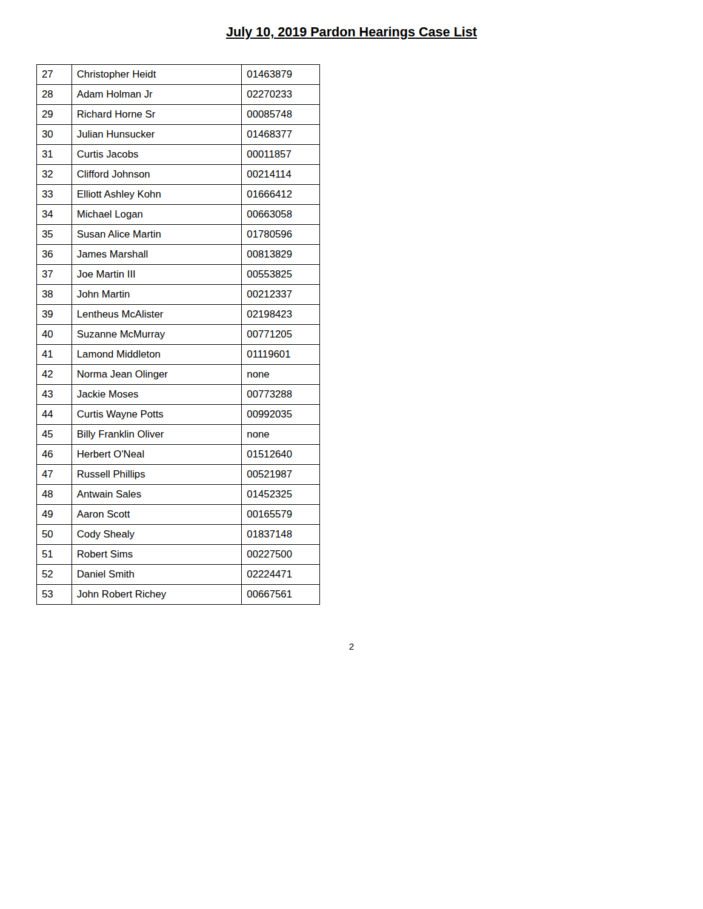July 10, 2019 Pardon Hearings Case List
| 27 | Christopher Heidt | 01463879 |
| 28 | Adam Holman Jr | 02270233 |
| 29 | Richard Horne Sr | 00085748 |
| 30 | Julian Hunsucker | 01468377 |
| 31 | Curtis Jacobs | 00011857 |
| 32 | Clifford Johnson | 00214114 |
| 33 | Elliott Ashley Kohn | 01666412 |
| 34 | Michael Logan | 00663058 |
| 35 | Susan Alice Martin | 01780596 |
| 36 | James Marshall | 00813829 |
| 37 | Joe Martin III | 00553825 |
| 38 | John Martin | 00212337 |
| 39 | Lentheus McAlister | 02198423 |
| 40 | Suzanne McMurray | 00771205 |
| 41 | Lamond Middleton | 01119601 |
| 42 | Norma Jean Olinger | none |
| 43 | Jackie Moses | 00773288 |
| 44 | Curtis Wayne Potts | 00992035 |
| 45 | Billy Franklin Oliver | none |
| 46 | Herbert O'Neal | 01512640 |
| 47 | Russell Phillips | 00521987 |
| 48 | Antwain Sales | 01452325 |
| 49 | Aaron Scott | 00165579 |
| 50 | Cody Shealy | 01837148 |
| 51 | Robert Sims | 00227500 |
| 52 | Daniel Smith | 02224471 |
| 53 | John Robert Richey | 00667561 |
2